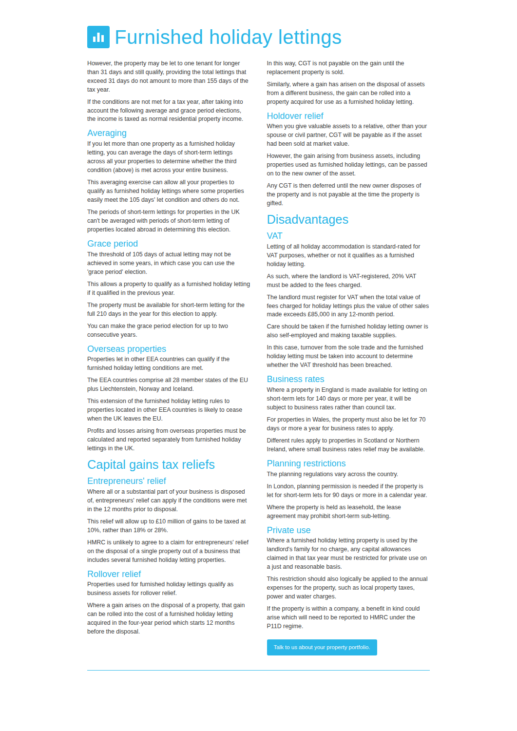Furnished holiday lettings
However, the property may be let to one tenant for longer than 31 days and still qualify, providing the total lettings that exceed 31 days do not amount to more than 155 days of the tax year.
If the conditions are not met for a tax year, after taking into account the following average and grace period elections, the income is taxed as normal residential property income.
Averaging
If you let more than one property as a furnished holiday letting, you can average the days of short-term lettings across all your properties to determine whether the third condition (above) is met across your entire business.
This averaging exercise can allow all your properties to qualify as furnished holiday lettings where some properties easily meet the 105 days' let condition and others do not.
The periods of short-term lettings for properties in the UK can't be averaged with periods of short-term letting of properties located abroad in determining this election.
Grace period
The threshold of 105 days of actual letting may not be achieved in some years, in which case you can use the 'grace period' election.
This allows a property to qualify as a furnished holiday letting if it qualified in the previous year.
The property must be available for short-term letting for the full 210 days in the year for this election to apply.
You can make the grace period election for up to two consecutive years.
Overseas properties
Properties let in other EEA countries can qualify if the furnished holiday letting conditions are met.
The EEA countries comprise all 28 member states of the EU plus Liechtenstein, Norway and Iceland.
This extension of the furnished holiday letting rules to properties located in other EEA countries is likely to cease when the UK leaves the EU.
Profits and losses arising from overseas properties must be calculated and reported separately from furnished holiday lettings in the UK.
Capital gains tax reliefs
Entrepreneurs' relief
Where all or a substantial part of your business is disposed of, entrepreneurs' relief can apply if the conditions were met in the 12 months prior to disposal.
This relief will allow up to £10 million of gains to be taxed at 10%, rather than 18% or 28%.
HMRC is unlikely to agree to a claim for entrepreneurs' relief on the disposal of a single property out of a business that includes several furnished holiday letting properties.
Rollover relief
Properties used for furnished holiday lettings qualify as business assets for rollover relief.
Where a gain arises on the disposal of a property, that gain can be rolled into the cost of a furnished holiday letting acquired in the four-year period which starts 12 months before the disposal.
In this way, CGT is not payable on the gain until the replacement property is sold.
Similarly, where a gain has arisen on the disposal of assets from a different business, the gain can be rolled into a property acquired for use as a furnished holiday letting.
Holdover relief
When you give valuable assets to a relative, other than your spouse or civil partner, CGT will be payable as if the asset had been sold at market value.
However, the gain arising from business assets, including properties used as furnished holiday lettings, can be passed on to the new owner of the asset.
Any CGT is then deferred until the new owner disposes of the property and is not payable at the time the property is gifted.
Disadvantages
VAT
Letting of all holiday accommodation is standard-rated for VAT purposes, whether or not it qualifies as a furnished holiday letting.
As such, where the landlord is VAT-registered, 20% VAT must be added to the fees charged.
The landlord must register for VAT when the total value of fees charged for holiday lettings plus the value of other sales made exceeds £85,000 in any 12-month period.
Care should be taken if the furnished holiday letting owner is also self-employed and making taxable supplies.
In this case, turnover from the sole trade and the furnished holiday letting must be taken into account to determine whether the VAT threshold has been breached.
Business rates
Where a property in England is made available for letting on short-term lets for 140 days or more per year, it will be subject to business rates rather than council tax.
For properties in Wales, the property must also be let for 70 days or more a year for business rates to apply.
Different rules apply to properties in Scotland or Northern Ireland, where small business rates relief may be available.
Planning restrictions
The planning regulations vary across the country.
In London, planning permission is needed if the property is let for short-term lets for 90 days or more in a calendar year.
Where the property is held as leasehold, the lease agreement may prohibit short-term sub-letting.
Private use
Where a furnished holiday letting property is used by the landlord's family for no charge, any capital allowances claimed in that tax year must be restricted for private use on a just and reasonable basis.
This restriction should also logically be applied to the annual expenses for the property, such as local property taxes, power and water charges.
If the property is within a company, a benefit in kind could arise which will need to be reported to HMRC under the P11D regime.
Talk to us about your property portfolio.